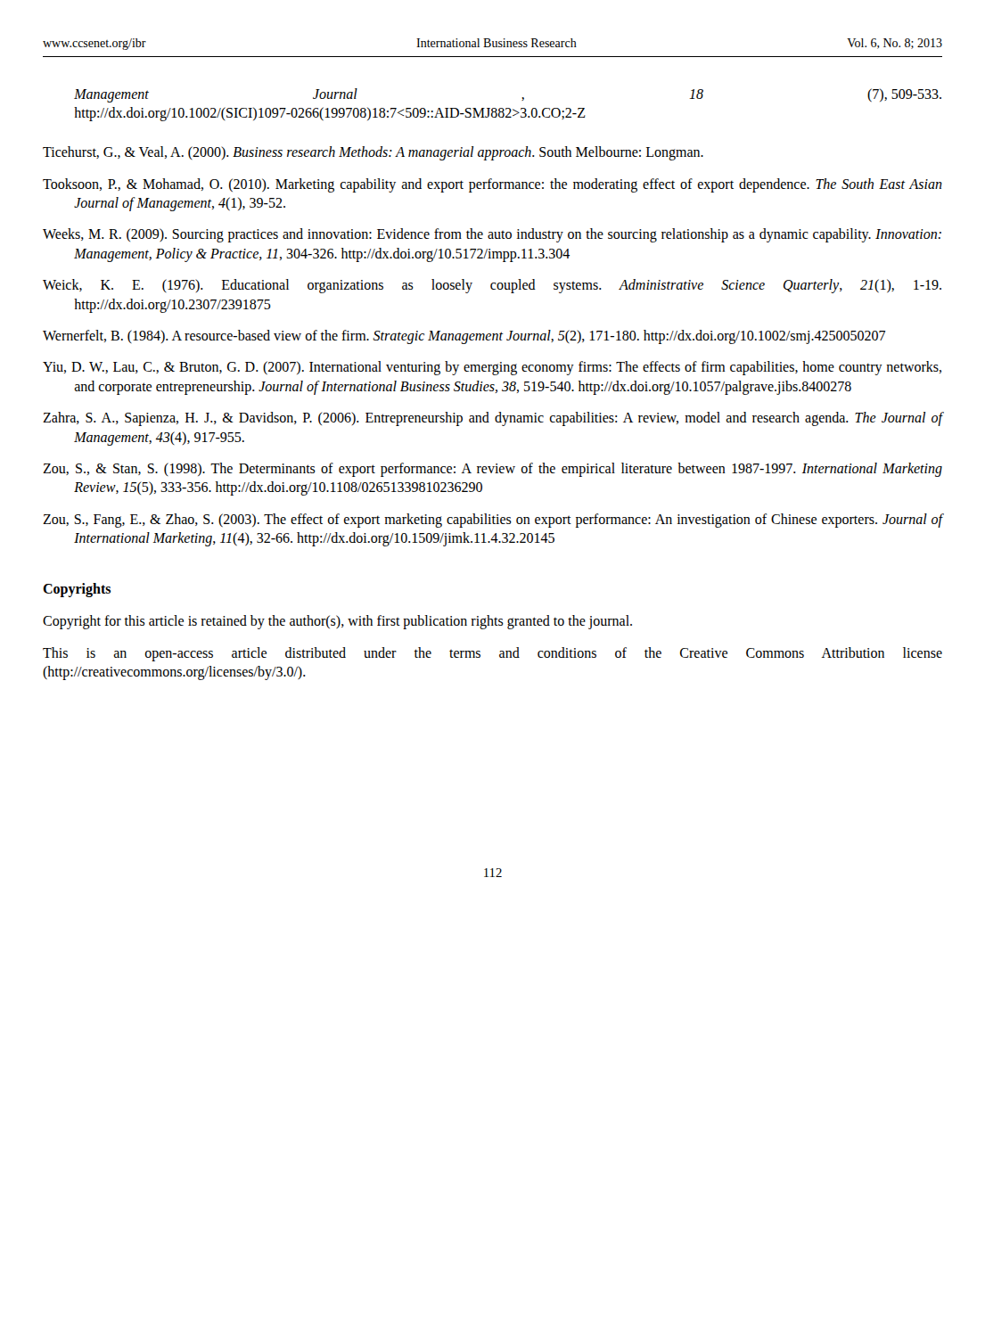www.ccsenet.org/ibr International Business Research Vol. 6, No. 8; 2013
Management Journal, 18(7), 509-533. http://dx.doi.org/10.1002/(SICI)1097-0266(199708)18:7<509::AID-SMJ882>3.0.CO;2-Z
Ticehurst, G., & Veal, A. (2000). Business research Methods: A managerial approach. South Melbourne: Longman.
Tooksoon, P., & Mohamad, O. (2010). Marketing capability and export performance: the moderating effect of export dependence. The South East Asian Journal of Management, 4(1), 39-52.
Weeks, M. R. (2009). Sourcing practices and innovation: Evidence from the auto industry on the sourcing relationship as a dynamic capability. Innovation: Management, Policy & Practice, 11, 304-326. http://dx.doi.org/10.5172/impp.11.3.304
Weick, K. E. (1976). Educational organizations as loosely coupled systems. Administrative Science Quarterly, 21(1), 1-19. http://dx.doi.org/10.2307/2391875
Wernerfelt, B. (1984). A resource-based view of the firm. Strategic Management Journal, 5(2), 171-180. http://dx.doi.org/10.1002/smj.4250050207
Yiu, D. W., Lau, C., & Bruton, G. D. (2007). International venturing by emerging economy firms: The effects of firm capabilities, home country networks, and corporate entrepreneurship. Journal of International Business Studies, 38, 519-540. http://dx.doi.org/10.1057/palgrave.jibs.8400278
Zahra, S. A., Sapienza, H. J., & Davidson, P. (2006). Entrepreneurship and dynamic capabilities: A review, model and research agenda. The Journal of Management, 43(4), 917-955.
Zou, S., & Stan, S. (1998). The Determinants of export performance: A review of the empirical literature between 1987-1997. International Marketing Review, 15(5), 333-356. http://dx.doi.org/10.1108/02651339810236290
Zou, S., Fang, E., & Zhao, S. (2003). The effect of export marketing capabilities on export performance: An investigation of Chinese exporters. Journal of International Marketing, 11(4), 32-66. http://dx.doi.org/10.1509/jimk.11.4.32.20145
Copyrights
Copyright for this article is retained by the author(s), with first publication rights granted to the journal.
This is an open-access article distributed under the terms and conditions of the Creative Commons Attribution license (http://creativecommons.org/licenses/by/3.0/).
112